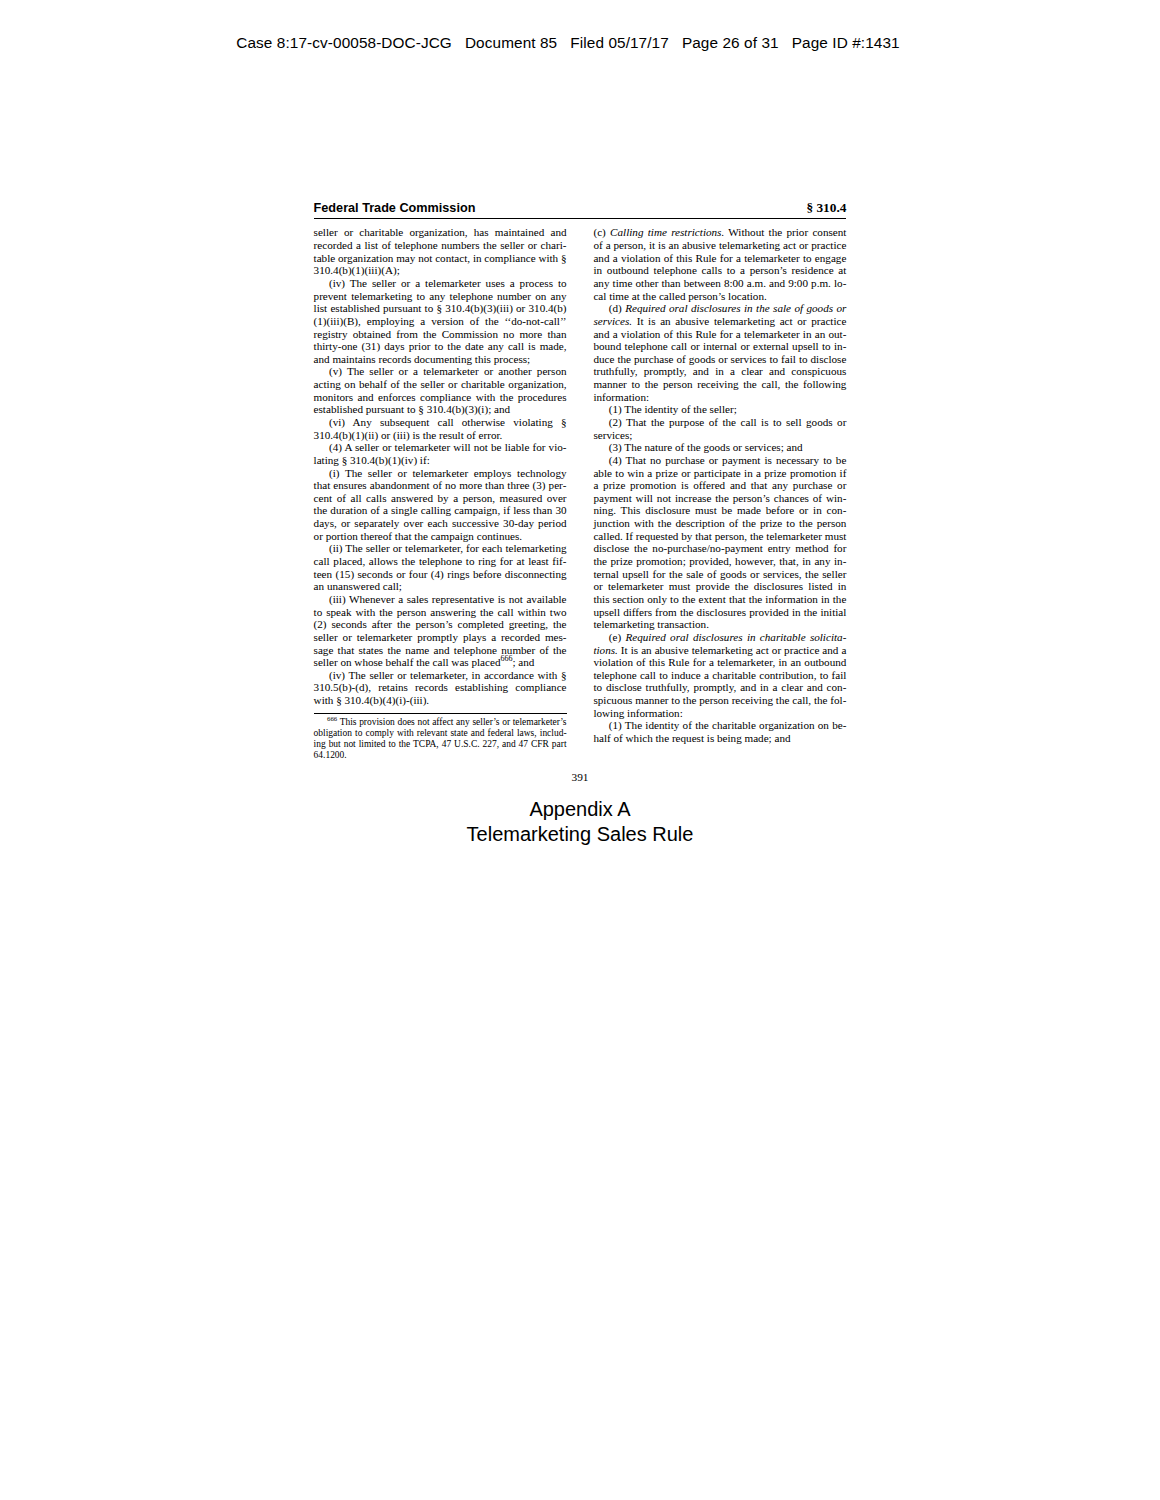Case 8:17-cv-00058-DOC-JCG Document 85 Filed 05/17/17 Page 26 of 31 Page ID #:1431
Federal Trade Commission § 310.4
seller or charitable organization, has maintained and recorded a list of telephone numbers the seller or charitable organization may not contact, in compliance with § 310.4(b)(1)(iii)(A);
(iv) The seller or a telemarketer uses a process to prevent telemarketing to any telephone number on any list established pursuant to § 310.4(b)(3)(iii) or 310.4(b)(1)(iii)(B), employing a version of the ‘‘do-not-call’’ registry obtained from the Commission no more than thirty-one (31) days prior to the date any call is made, and maintains records documenting this process;
(v) The seller or a telemarketer or another person acting on behalf of the seller or charitable organization, monitors and enforces compliance with the procedures established pursuant to § 310.4(b)(3)(i); and
(vi) Any subsequent call otherwise violating § 310.4(b)(1)(ii) or (iii) is the result of error.
(4) A seller or telemarketer will not be liable for violating § 310.4(b)(1)(iv) if:
(i) The seller or telemarketer employs technology that ensures abandonment of no more than three (3) percent of all calls answered by a person, measured over the duration of a single calling campaign, if less than 30 days, or separately over each successive 30-day period or portion thereof that the campaign continues.
(ii) The seller or telemarketer, for each telemarketing call placed, allows the telephone to ring for at least fifteen (15) seconds or four (4) rings before disconnecting an unanswered call;
(iii) Whenever a sales representative is not available to speak with the person answering the call within two (2) seconds after the person’s completed greeting, the seller or telemarketer promptly plays a recorded message that states the name and telephone number of the seller on whose behalf the call was placed666; and
(iv) The seller or telemarketer, in accordance with § 310.5(b)-(d), retains records establishing compliance with § 310.4(b)(4)(i)-(iii).
666 This provision does not affect any seller’s or telemarketer’s obligation to comply with relevant state and federal laws, including but not limited to the TCPA, 47 U.S.C. 227, and 47 CFR part 64.1200.
(c) Calling time restrictions. Without the prior consent of a person, it is an abusive telemarketing act or practice and a violation of this Rule for a telemarketer to engage in outbound telephone calls to a person’s residence at any time other than between 8:00 a.m. and 9:00 p.m. local time at the called person’s location.
(d) Required oral disclosures in the sale of goods or services. It is an abusive telemarketing act or practice and a violation of this Rule for a telemarketer in an outbound telephone call or internal or external upsell to induce the purchase of goods or services to fail to disclose truthfully, promptly, and in a clear and conspicuous manner to the person receiving the call, the following information:
(1) The identity of the seller;
(2) That the purpose of the call is to sell goods or services;
(3) The nature of the goods or services; and
(4) That no purchase or payment is necessary to be able to win a prize or participate in a prize promotion if a prize promotion is offered and that any purchase or payment will not increase the person’s chances of winning. This disclosure must be made before or in conjunction with the description of the prize to the person called. If requested by that person, the telemarketer must disclose the no-purchase/no-payment entry method for the prize promotion; provided, however, that, in any internal upsell for the sale of goods or services, the seller or telemarketer must provide the disclosures listed in this section only to the extent that the information in the upsell differs from the disclosures provided in the initial telemarketing transaction.
(e) Required oral disclosures in charitable solicitations. It is an abusive telemarketing act or practice and a violation of this Rule for a telemarketer, in an outbound telephone call to induce a charitable contribution, to fail to disclose truthfully, promptly, and in a clear and conspicuous manner to the person receiving the call, the following information:
(1) The identity of the charitable organization on behalf of which the request is being made; and
391
Appendix A
Telemarketing Sales Rule